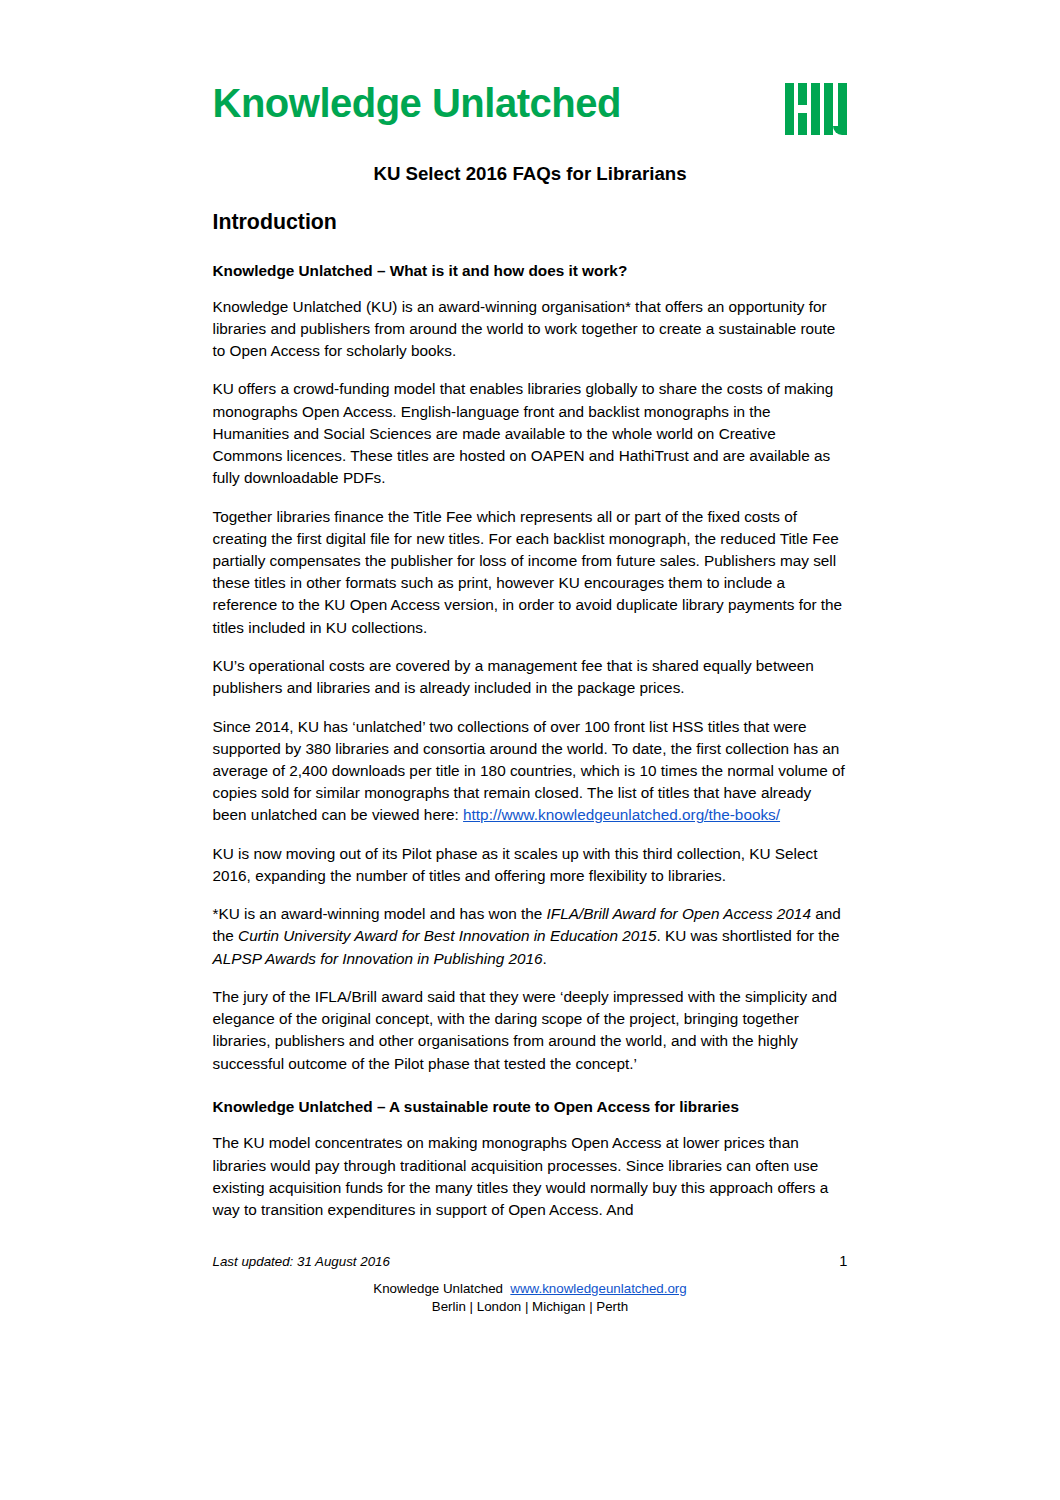Knowledge Unlatched
KU Select 2016 FAQs for Librarians
Introduction
Knowledge Unlatched – What is it and how does it work?
Knowledge Unlatched (KU) is an award-winning organisation* that offers an opportunity for libraries and publishers from around the world to work together to create a sustainable route to Open Access for scholarly books.
KU offers a crowd-funding model that enables libraries globally to share the costs of making monographs Open Access. English-language front and backlist monographs in the Humanities and Social Sciences are made available to the whole world on Creative Commons licences. These titles are hosted on OAPEN and HathiTrust and are available as fully downloadable PDFs.
Together libraries finance the Title Fee which represents all or part of the fixed costs of creating the first digital file for new titles. For each backlist monograph, the reduced Title Fee partially compensates the publisher for loss of income from future sales. Publishers may sell these titles in other formats such as print, however KU encourages them to include a reference to the KU Open Access version, in order to avoid duplicate library payments for the titles included in KU collections.
KU’s operational costs are covered by a management fee that is shared equally between publishers and libraries and is already included in the package prices.
Since 2014, KU has ‘unlatched’ two collections of over 100 front list HSS titles that were supported by 380 libraries and consortia around the world. To date, the first collection has an average of 2,400 downloads per title in 180 countries, which is 10 times the normal volume of copies sold for similar monographs that remain closed. The list of titles that have already been unlatched can be viewed here: http://www.knowledgeunlatched.org/the-books/
KU is now moving out of its Pilot phase as it scales up with this third collection, KU Select 2016, expanding the number of titles and offering more flexibility to libraries.
*KU is an award-winning model and has won the IFLA/Brill Award for Open Access 2014 and the Curtin University Award for Best Innovation in Education 2015. KU was shortlisted for the ALPSP Awards for Innovation in Publishing 2016.
The jury of the IFLA/Brill award said that they were ‘deeply impressed with the simplicity and elegance of the original concept, with the daring scope of the project, bringing together libraries, publishers and other organisations from around the world, and with the highly successful outcome of the Pilot phase that tested the concept.’
Knowledge Unlatched – A sustainable route to Open Access for libraries
The KU model concentrates on making monographs Open Access at lower prices than libraries would pay through traditional acquisition processes. Since libraries can often use existing acquisition funds for the many titles they would normally buy this approach offers a way to transition expenditures in support of Open Access. And
Last updated: 31 August 2016 1
Knowledge Unlatched www.knowledgeunlatched.org
Berlin | London | Michigan | Perth